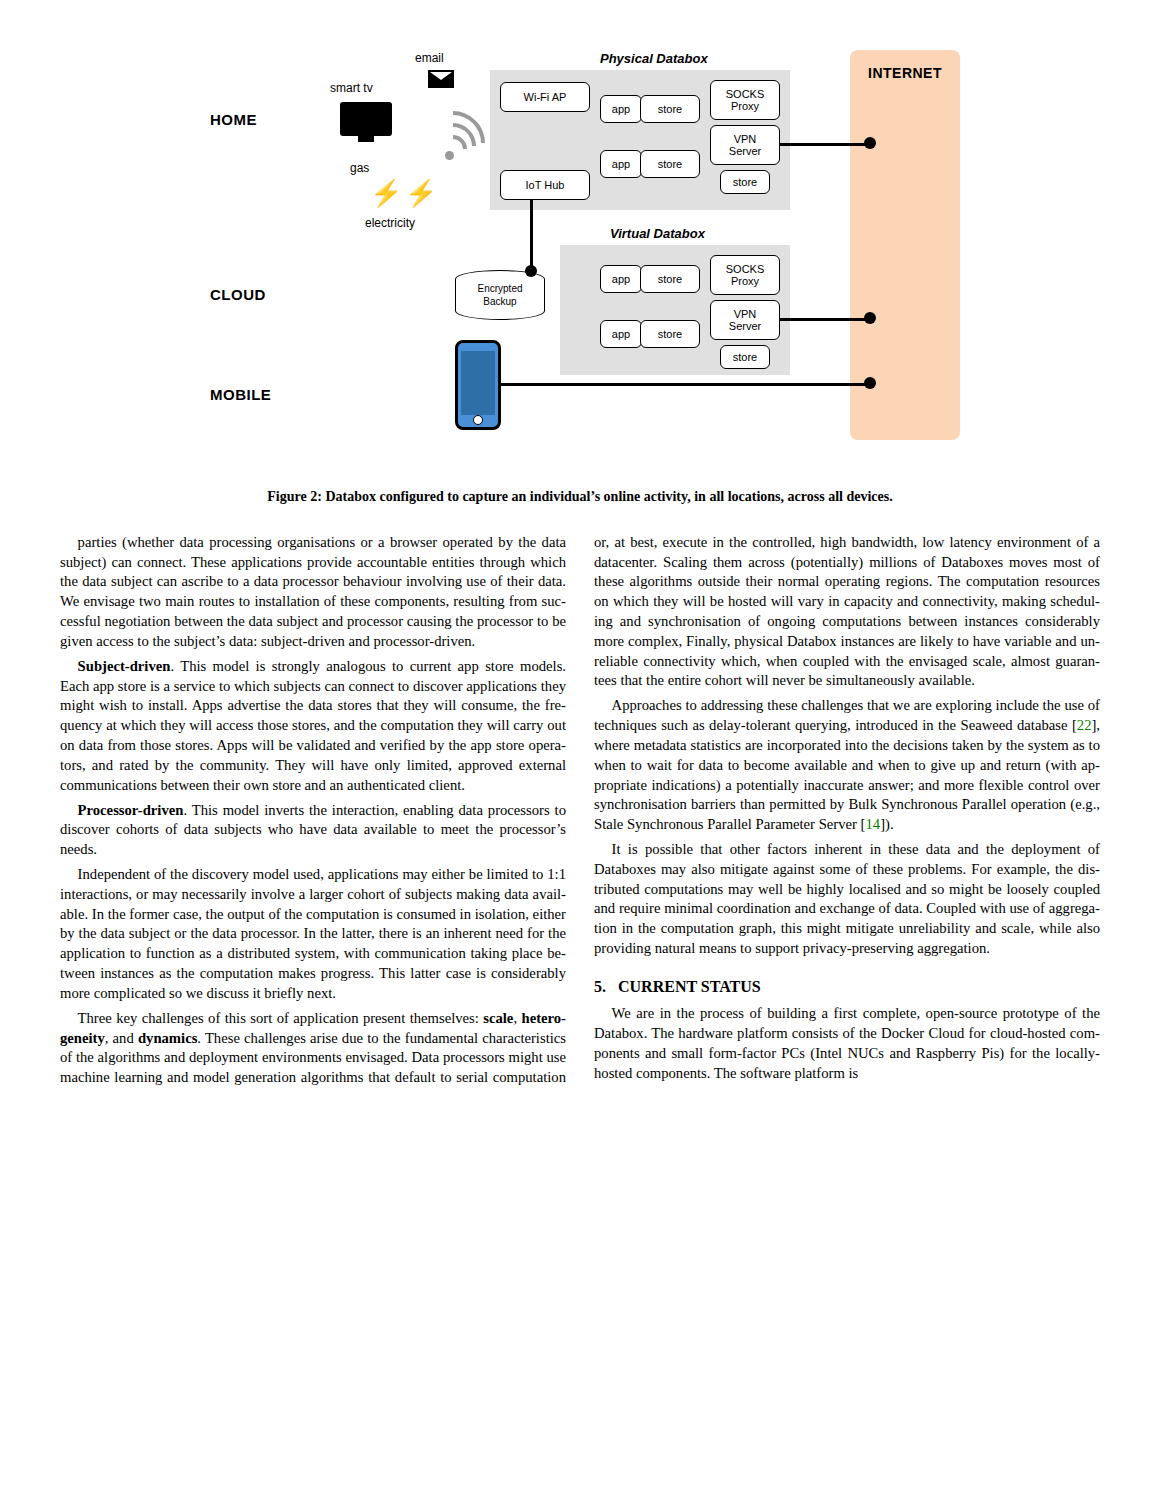HOME
CLOUD
MOBILE
INTERNET
Physical Databox
Virtual Databox
smart tv
email
gas
electricity
⚡
⚡
Wi-Fi AP
IoT Hub
app
store
app
store
SOCKS
Proxy
VPN
Server
store
Encrypted
Backup
app
store
app
store
SOCKS
Proxy
VPN
Server
store
Figure 2: Databox configured to capture an individual’s online activity, in all locations, across all devices.
parties (whether data processing organisations or a browser operated by the data subject) can connect. These applications provide accountable entities through which the data subject can ascribe to a data processor behaviour involving use of their data. We envisage two main routes to installation of these components, resulting from successful negotiation between the data subject and processor causing the processor to be given access to the subject’s data: subject-driven and processor-driven.
Subject-driven. This model is strongly analogous to current app store models. Each app store is a service to which subjects can connect to discover applications they might wish to install. Apps advertise the data stores that they will consume, the frequency at which they will access those stores, and the computation they will carry out on data from those stores. Apps will be validated and verified by the app store operators, and rated by the community. They will have only limited, approved external communications between their own store and an authenticated client.
Processor-driven. This model inverts the interaction, enabling data processors to discover cohorts of data subjects who have data available to meet the processor’s needs.
Independent of the discovery model used, applications may either be limited to 1:1 interactions, or may necessarily involve a larger cohort of subjects making data available. In the former case, the output of the computation is consumed in isolation, either by the data subject or the data processor. In the latter, there is an inherent need for the application to function as a distributed system, with communication taking place between instances as the computation makes progress. This latter case is considerably more complicated so we discuss it briefly next.
Three key challenges of this sort of application present themselves: scale, heterogeneity, and dynamics. These challenges arise due to the fundamental characteristics of the algorithms and deployment environments envisaged. Data processors might use machine learning and model generation algorithms that default to serial computation or, at best, execute in the controlled, high bandwidth, low latency environment of a datacenter. Scaling them across (potentially) millions of Databoxes moves most of these algorithms outside their normal operating regions. The computation resources on which they will be hosted will vary in capacity and connectivity, making scheduling and synchronisation of ongoing computations between instances considerably more complex, Finally, physical Databox instances are likely to have variable and unreliable connectivity which, when coupled with the envisaged scale, almost guarantees that the entire cohort will never be simultaneously available.
Approaches to addressing these challenges that we are exploring include the use of techniques such as delay-tolerant querying, introduced in the Seaweed database [22], where metadata statistics are incorporated into the decisions taken by the system as to when to wait for data to become available and when to give up and return (with appropriate indications) a potentially inaccurate answer; and more flexible control over synchronisation barriers than permitted by Bulk Synchronous Parallel operation (e.g., Stale Synchronous Parallel Parameter Server [14]).
It is possible that other factors inherent in these data and the deployment of Databoxes may also mitigate against some of these problems. For example, the distributed computations may well be highly localised and so might be loosely coupled and require minimal coordination and exchange of data. Coupled with use of aggregation in the computation graph, this might mitigate unreliability and scale, while also providing natural means to support privacy-preserving aggregation.
5. CURRENT STATUS
We are in the process of building a first complete, open-source prototype of the Databox. The hardware platform consists of the Docker Cloud for cloud-hosted components and small form-factor PCs (Intel NUCs and Raspberry Pis) for the locally-hosted components. The software platform is